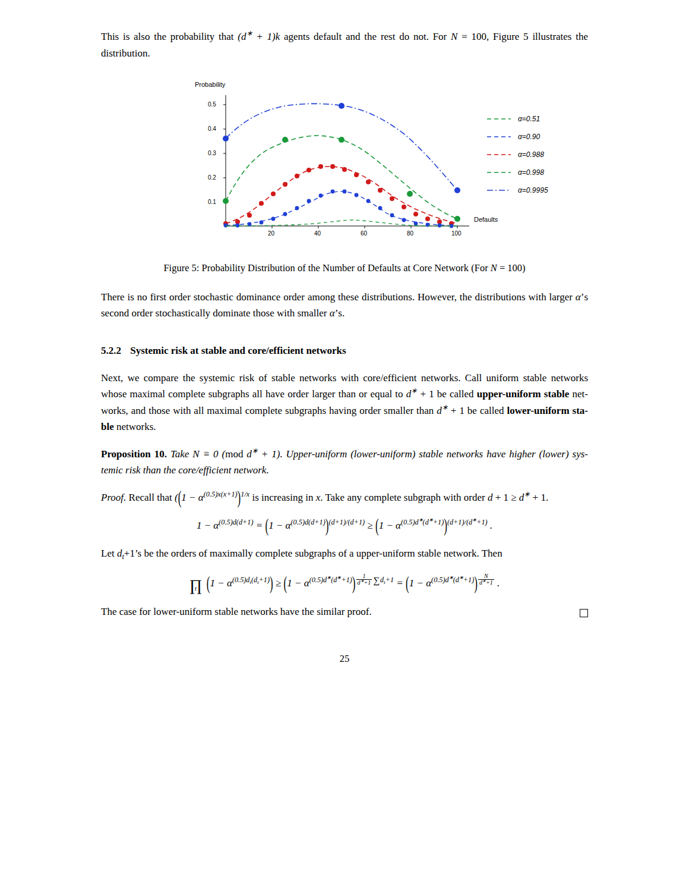This is also the probability that (d∗ + 1)k agents default and the rest do not. For N = 100, Figure 5 illustrates the distribution.
Probability 0.5 0.4 0.3 0.2 0.1 20 40 60 80 100 Defaults α=0.51 α=0.90 α=0.988 α=0.998 α=0.9995
Figure 5: Probability Distribution of the Number of Defaults at Core Network (For N = 100)
There is no first order stochastic dominance order among these distributions. However, the distributions with larger α’s second order stochastically dominate those with smaller α’s.
5.2.2 Systemic risk at stable and core/efficient networks
Next, we compare the systemic risk of stable networks with core/efficient networks. Call uniform stable networks whose maximal complete subgraphs all have order larger than or equal to d∗ + 1 be called upper-uniform stable networks, and those with all maximal complete subgraphs having order smaller than d∗ + 1 be called lower-uniform stable networks.
Proposition 10. Take N ≡ 0 (mod d∗ + 1). Upper-uniform (lower-uniform) stable networks have higher (lower) systemic risk than the core/efficient network.
Proof. Recall that ((1 − α(0.5)x(x+1))1/x is increasing in x. Take any complete subgraph with order d + 1 ≥ d∗ + 1.
1 − α(0.5)d(d+1) = (1 − α(0.5)d(d+1))(d+1)/(d+1) ≥ (1 − α(0.5)d∗(d∗+1))(d+1)/(d∗+1) .
Let dt+1’s be the orders of maximally complete subgraphs of a upper-uniform stable network. Then
∏t (1 − α(0.5)dt(dt+1)) ≥ (1 − α(0.5)d∗(d∗+1))1 d∗+1∑dt+1 = (1 − α(0.5)d∗(d∗+1))Nd∗+1 .
The case for lower-uniform stable networks have the similar proof.
25